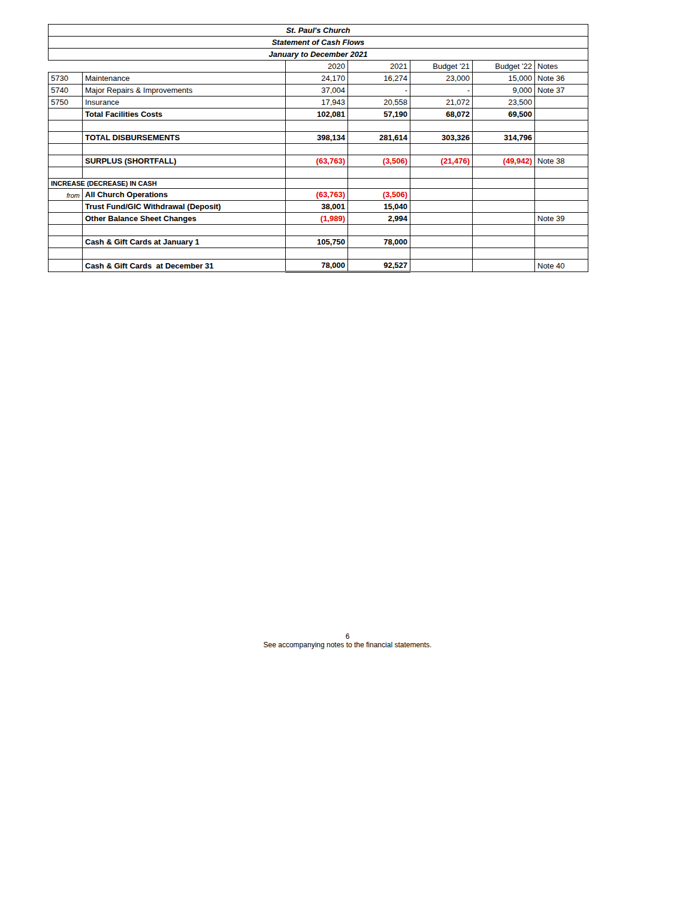| St. Paul's Church | |
| Statement of Cash Flows | |
| January to December 2021 | |
| | | 2020 | 2021 | Budget '21 | Budget '22 | Notes | |
| 5730 | Maintenance | 24,170 | 16,274 | 23,000 | 15,000 | Note 36 | |
| 5740 | Major Repairs & Improvements | 37,004 | - | - | 9,000 | Note 37 | |
| 5750 | Insurance | 17,943 | 20,558 | 21,072 | 23,500 | | |
| | Total Facilities Costs | 102,081 | 57,190 | 68,072 | 69,500 | | |
| | TOTAL DISBURSEMENTS | 398,134 | 281,614 | 303,326 | 314,796 | | |
| | SURPLUS (SHORTFALL) | (63,763) | (3,506) | (21,476) | (49,942) | Note 38 | |
| INCREASE (DECREASE) IN CASH | | | | | | |
| from | All Church Operations | (63,763) | (3,506) | | | | |
| | Trust Fund/GIC Withdrawal (Deposit) | 38,001 | 15,040 | | | | |
| | Other Balance Sheet Changes | (1,989) | 2,994 | | | Note 39 | |
| | Cash & Gift Cards at January 1 | 105,750 | 78,000 | | | | |
| | Cash & Gift Cards at December 31 | 78,000 | 92,527 | | | Note 40 | |
6
See accompanying notes to the financial statements.